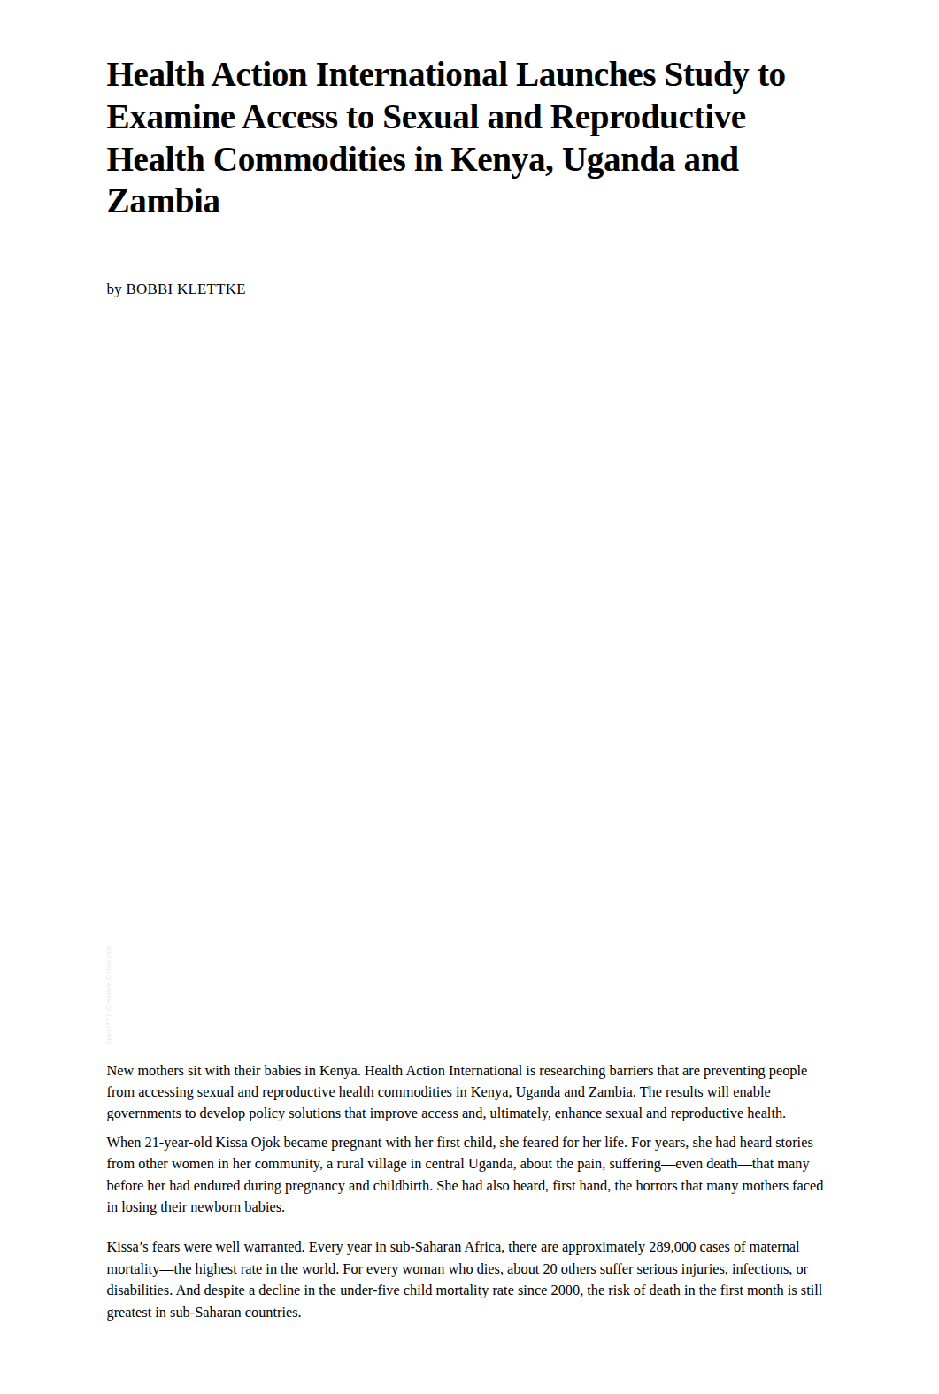Health Action International Launches Study to Examine Access to Sexual and Reproductive Health Commodities in Kenya, Uganda and Zambia
by BOBBI KLETTKE
Spec/777 Creative Commons
New mothers sit with their babies in Kenya. Health Action International is researching barriers that are preventing people from accessing sexual and reproductive health commodities in Kenya, Uganda and Zambia. The results will enable governments to develop policy solutions that improve access and, ultimately, enhance sexual and reproductive health.
When 21-year-old Kissa Ojok became pregnant with her first child, she feared for her life. For years, she had heard stories from other women in her community, a rural village in central Uganda, about the pain, suffering—even death—that many before her had endured during pregnancy and childbirth. She had also heard, first hand, the horrors that many mothers faced in losing their newborn babies.
Kissa’s fears were well warranted. Every year in sub-Saharan Africa, there are approximately 289,000 cases of maternal mortality—the highest rate in the world. For every woman who dies, about 20 others suffer serious injuries, infections, or disabilities. And despite a decline in the under-five child mortality rate since 2000, the risk of death in the first month is still greatest in sub-Saharan countries.